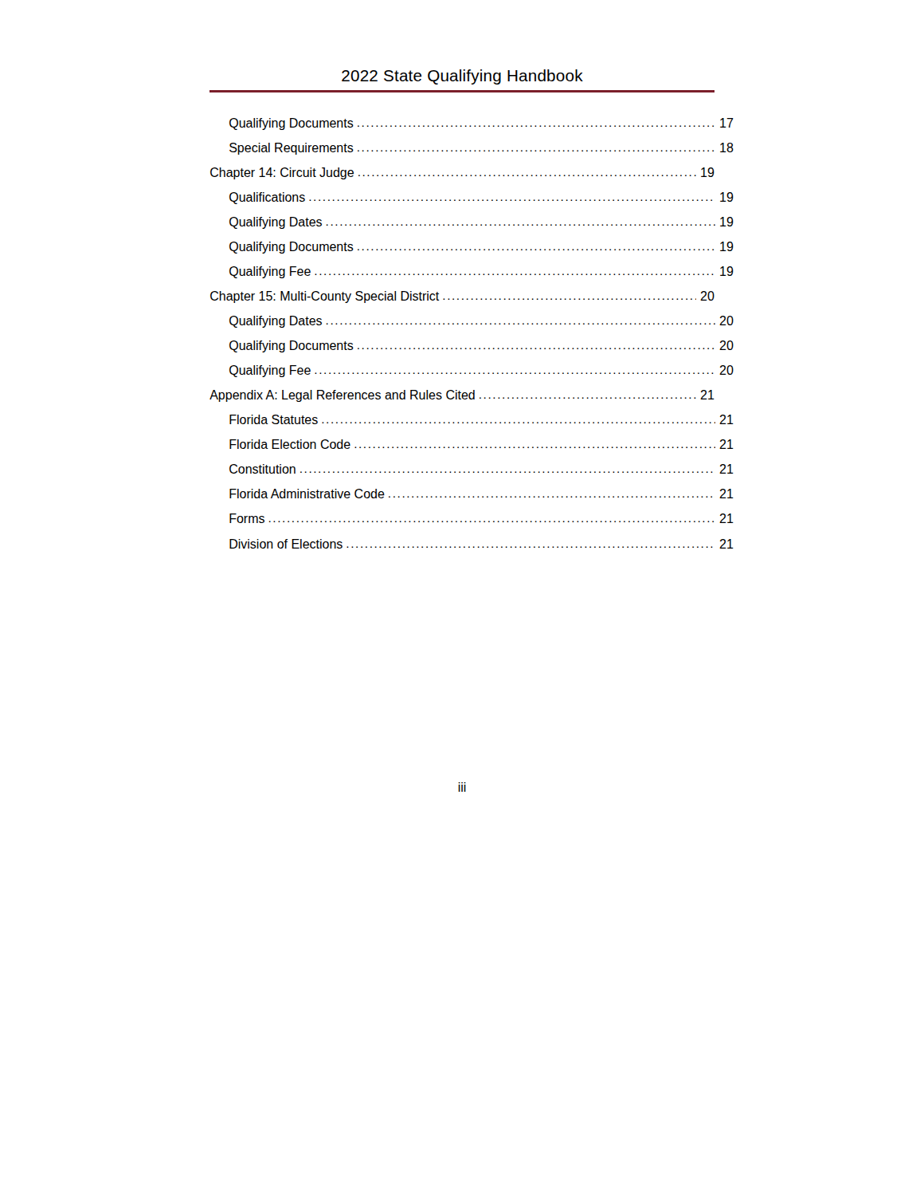2022 State Qualifying Handbook
Qualifying Documents ............................................................................................................... 17
Special Requirements ............................................................................................................... 18
Chapter 14: Circuit Judge .................................................................................................... 19
Qualifications ......................................................................................................................... 19
Qualifying Dates ..................................................................................................................... 19
Qualifying Documents ............................................................................................................... 19
Qualifying Fee ......................................................................................................................... 19
Chapter 15: Multi-County Special District ........................................................................... 20
Qualifying Dates ..................................................................................................................... 20
Qualifying Documents ............................................................................................................... 20
Qualifying Fee ......................................................................................................................... 20
Appendix A: Legal References and Rules Cited ..................................................................... 21
Florida Statutes ....................................................................................................................... 21
Florida Election Code ................................................................................................................ 21
Constitution ........................................................................................................................... 21
Florida Administrative Code ....................................................................................................... 21
Forms ..................................................................................................................................... 21
Division of Elections ................................................................................................................. 21
iii